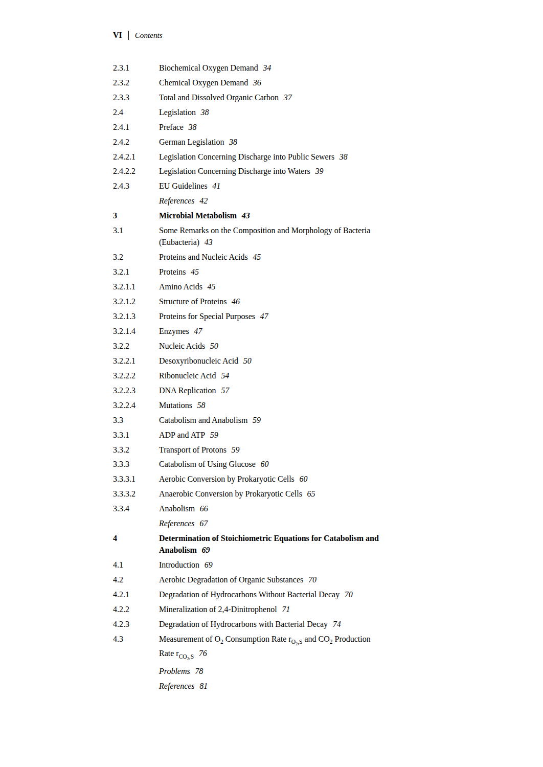VI Contents
| 2.3.1 | Biochemical Oxygen Demand 34 |
| 2.3.2 | Chemical Oxygen Demand 36 |
| 2.3.3 | Total and Dissolved Organic Carbon 37 |
| 2.4 | Legislation 38 |
| 2.4.1 | Preface 38 |
| 2.4.2 | German Legislation 38 |
| 2.4.2.1 | Legislation Concerning Discharge into Public Sewers 38 |
| 2.4.2.2 | Legislation Concerning Discharge into Waters 39 |
| 2.4.3 | EU Guidelines 41 |
| | References 42 |
| 3 | Microbial Metabolism 43 |
| 3.1 | Some Remarks on the Composition and Morphology of Bacteria (Eubacteria) 43 |
| 3.2 | Proteins and Nucleic Acids 45 |
| 3.2.1 | Proteins 45 |
| 3.2.1.1 | Amino Acids 45 |
| 3.2.1.2 | Structure of Proteins 46 |
| 3.2.1.3 | Proteins for Special Purposes 47 |
| 3.2.1.4 | Enzymes 47 |
| 3.2.2 | Nucleic Acids 50 |
| 3.2.2.1 | Desoxyribonucleic Acid 50 |
| 3.2.2.2 | Ribonucleic Acid 54 |
| 3.2.2.3 | DNA Replication 57 |
| 3.2.2.4 | Mutations 58 |
| 3.3 | Catabolism and Anabolism 59 |
| 3.3.1 | ADP and ATP 59 |
| 3.3.2 | Transport of Protons 59 |
| 3.3.3 | Catabolism of Using Glucose 60 |
| 3.3.3.1 | Aerobic Conversion by Prokaryotic Cells 60 |
| 3.3.3.2 | Anaerobic Conversion by Prokaryotic Cells 65 |
| 3.3.4 | Anabolism 66 |
| | References 67 |
| 4 | Determination of Stoichiometric Equations for Catabolism and Anabolism 69 |
| 4.1 | Introduction 69 |
| 4.2 | Aerobic Degradation of Organic Substances 70 |
| 4.2.1 | Degradation of Hydrocarbons Without Bacterial Decay 70 |
| 4.2.2 | Mineralization of 2,4-Dinitrophenol 71 |
| 4.2.3 | Degradation of Hydrocarbons with Bacterial Decay 74 |
| 4.3 | Measurement of O 2 Consumption Rate r O 2 ,S and CO 2 Production Rate r CO 2 ,S 76 |
| | Problems 78 |
| | References 81 |